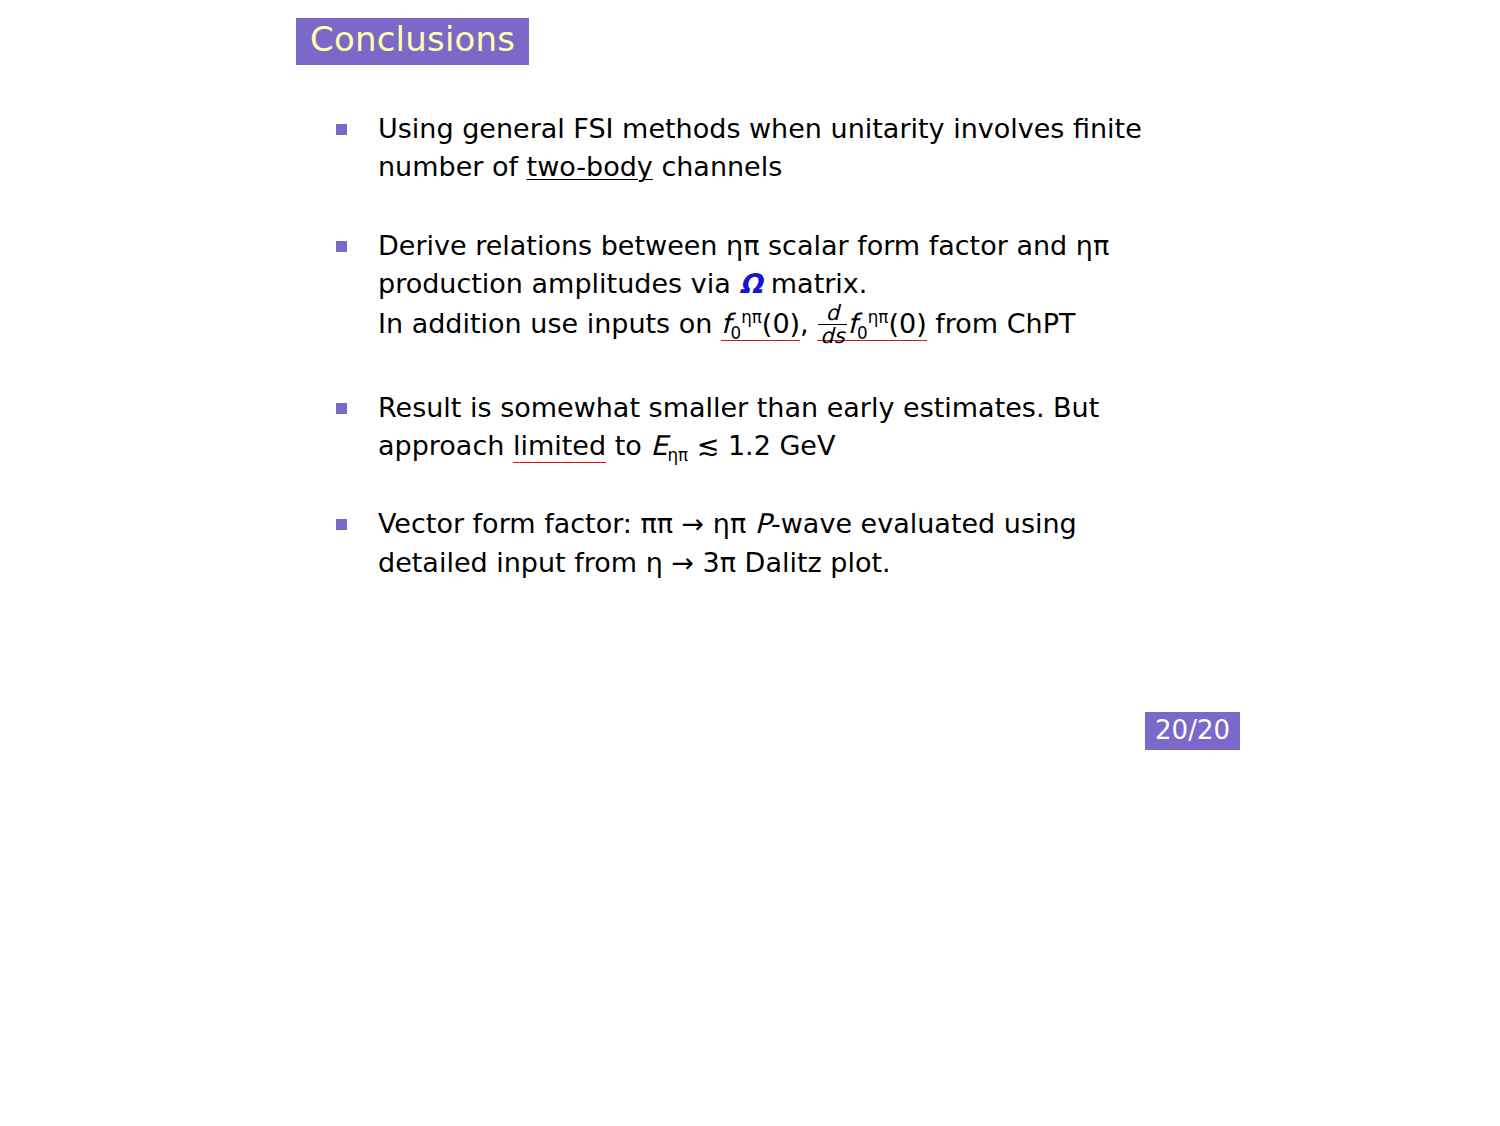Conclusions
Using general FSI methods when unitarity involves finite number of two-body channels
Derive relations between ηπ scalar form factor and ηπ production amplitudes via Ω matrix.
In addition use inputs on f0ηπ(0), dds f0ηπ(0) from ChPT
Result is somewhat smaller than early estimates. But approach limited to Eηπ ≲ 1.2 GeV
Vector form factor: ππ → ηπ P-wave evaluated using detailed input from η → 3π Dalitz plot.
20/20